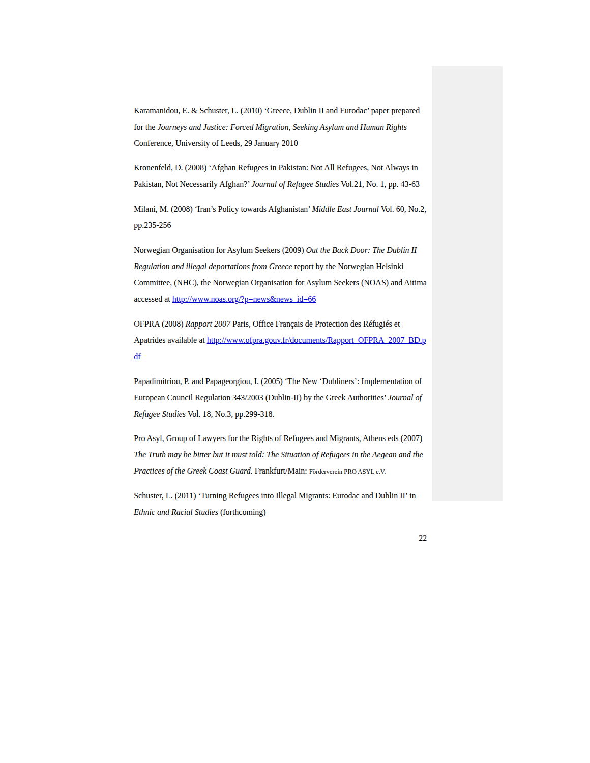Karamanidou, E. & Schuster, L. (2010) ‘Greece, Dublin II and Eurodac’ paper prepared for the Journeys and Justice: Forced Migration, Seeking Asylum and Human Rights Conference, University of Leeds, 29 January 2010
Kronenfeld, D. (2008) ‘Afghan Refugees in Pakistan: Not All Refugees, Not Always in Pakistan, Not Necessarily Afghan?’ Journal of Refugee Studies Vol.21, No. 1, pp. 43-63
Milani, M. (2008) ‘Iran’s Policy towards Afghanistan’ Middle East Journal Vol. 60, No.2, pp.235-256
Norwegian Organisation for Asylum Seekers (2009) Out the Back Door: The Dublin II Regulation and illegal deportations from Greece report by the Norwegian Helsinki Committee, (NHC), the Norwegian Organisation for Asylum Seekers (NOAS) and Aitima accessed at http://www.noas.org/?p=news&news_id=66
OFPRA (2008) Rapport 2007 Paris, Office Français de Protection des Réfugiés et Apatrides available at http://www.ofpra.gouv.fr/documents/Rapport_OFPRA_2007_BD.pdf
Papadimitriou, P. and Papageorgiou, I. (2005) ‘The New ‘Dubliners’: Implementation of European Council Regulation 343/2003 (Dublin-II) by the Greek Authorities’ Journal of Refugee Studies Vol. 18, No.3, pp.299-318.
Pro Asyl, Group of Lawyers for the Rights of Refugees and Migrants, Athens eds (2007) The Truth may be bitter but it must told: The Situation of Refugees in the Aegean and the Practices of the Greek Coast Guard. Frankfurt/Main: Förderverein PRO ASYL e.V.
Schuster, L. (2011) ‘Turning Refugees into Illegal Migrants: Eurodac and Dublin II’ in Ethnic and Racial Studies (forthcoming)
22